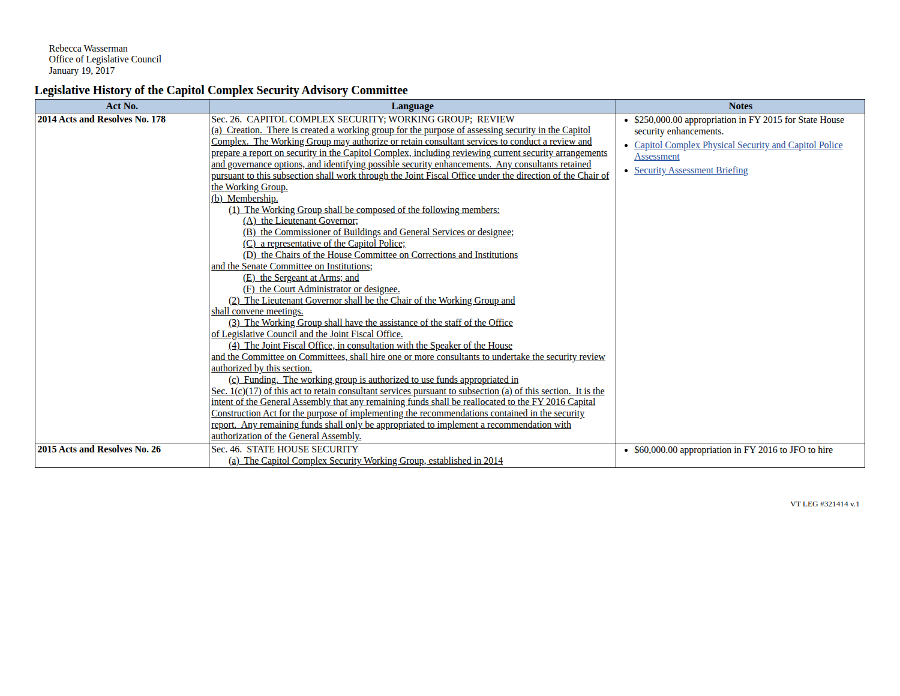Rebecca Wasserman
Office of Legislative Council
January 19, 2017
Legislative History of the Capitol Complex Security Advisory Committee
| Act No. | Language | Notes |
| --- | --- | --- |
| 2014 Acts and Resolves No. 178 | Sec. 26. CAPITOL COMPLEX SECURITY; WORKING GROUP; REVIEW (a) Creation. There is created a working group for the purpose of assessing security in the Capitol Complex. The Working Group may authorize or retain consultant services to conduct a review and prepare a report on security in the Capitol Complex, including reviewing current security arrangements and governance options, and identifying possible security enhancements. Any consultants retained pursuant to this subsection shall work through the Joint Fiscal Office under the direction of the Chair of the Working Group. (b) Membership. (1) The Working Group shall be composed of the following members: (A) the Lieutenant Governor; (B) the Commissioner of Buildings and General Services or designee; (C) a representative of the Capitol Police; (D) the Chairs of the House Committee on Corrections and Institutions and the Senate Committee on Institutions; (E) the Sergeant at Arms; and (F) the Court Administrator or designee. (2) The Lieutenant Governor shall be the Chair of the Working Group and shall convene meetings. (3) The Working Group shall have the assistance of the staff of the Office of Legislative Council and the Joint Fiscal Office. (4) The Joint Fiscal Office, in consultation with the Speaker of the House and the Committee on Committees, shall hire one or more consultants to undertake the security review authorized by this section. (c) Funding. The working group is authorized to use funds appropriated in Sec. 1(c)(17) of this act to retain consultant services pursuant to subsection (a) of this section. It is the intent of the General Assembly that any remaining funds shall be reallocated to the FY 2016 Capital Construction Act for the purpose of implementing the recommendations contained in the security report. Any remaining funds shall only be appropriated to implement a recommendation with authorization of the General Assembly. | $250,000.00 appropriation in FY 2015 for State House security enhancements. Capitol Complex Physical Security and Capitol Police Assessment Security Assessment Briefing |
| 2015 Acts and Resolves No. 26 | Sec. 46. STATE HOUSE SECURITY (a) The Capitol Complex Security Working Group, established in 2014 | $60,000.00 appropriation in FY 2016 to JFO to hire |
VT LEG #321414 v.1